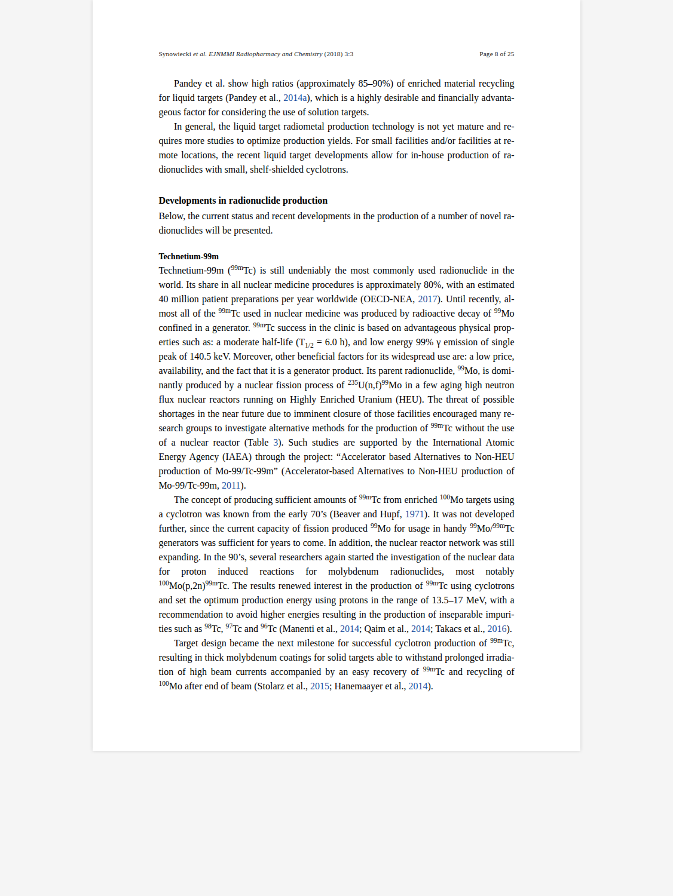Synowiecki et al. EJNMMI Radiopharmacy and Chemistry (2018) 3:3 Page 8 of 25
Pandey et al. show high ratios (approximately 85–90%) of enriched material recycling for liquid targets (Pandey et al., 2014a), which is a highly desirable and financially advantageous factor for considering the use of solution targets.
In general, the liquid target radiometal production technology is not yet mature and requires more studies to optimize production yields. For small facilities and/or facilities at remote locations, the recent liquid target developments allow for in-house production of radionuclides with small, shelf-shielded cyclotrons.
Developments in radionuclide production
Below, the current status and recent developments in the production of a number of novel radionuclides will be presented.
Technetium-99m
Technetium-99m (99mTc) is still undeniably the most commonly used radionuclide in the world. Its share in all nuclear medicine procedures is approximately 80%, with an estimated 40 million patient preparations per year worldwide (OECD-NEA, 2017). Until recently, almost all of the 99mTc used in nuclear medicine was produced by radioactive decay of 99Mo confined in a generator. 99mTc success in the clinic is based on advantageous physical properties such as: a moderate half-life (T1/2 = 6.0 h), and low energy 99% γ emission of single peak of 140.5 keV. Moreover, other beneficial factors for its widespread use are: a low price, availability, and the fact that it is a generator product. Its parent radionuclide, 99Mo, is dominantly produced by a nuclear fission process of 235U(n,f)99Mo in a few aging high neutron flux nuclear reactors running on Highly Enriched Uranium (HEU). The threat of possible shortages in the near future due to imminent closure of those facilities encouraged many research groups to investigate alternative methods for the production of 99mTc without the use of a nuclear reactor (Table 3). Such studies are supported by the International Atomic Energy Agency (IAEA) through the project: “Accelerator based Alternatives to Non-HEU production of Mo-99/Tc-99m” (Accelerator-based Alternatives to Non-HEU production of Mo-99/Tc-99m, 2011).
The concept of producing sufficient amounts of 99mTc from enriched 100Mo targets using a cyclotron was known from the early 70’s (Beaver and Hupf, 1971). It was not developed further, since the current capacity of fission produced 99Mo for usage in handy 99Mo/99mTc generators was sufficient for years to come. In addition, the nuclear reactor network was still expanding. In the 90’s, several researchers again started the investigation of the nuclear data for proton induced reactions for molybdenum radionuclides, most notably 100Mo(p,2n)99mTc. The results renewed interest in the production of 99mTc using cyclotrons and set the optimum production energy using protons in the range of 13.5–17 MeV, with a recommendation to avoid higher energies resulting in the production of inseparable impurities such as 98Tc, 97Tc and 96Tc (Manenti et al., 2014; Qaim et al., 2014; Takacs et al., 2016).
Target design became the next milestone for successful cyclotron production of 99mTc, resulting in thick molybdenum coatings for solid targets able to withstand prolonged irradiation of high beam currents accompanied by an easy recovery of 99mTc and recycling of 100Mo after end of beam (Stolarz et al., 2015; Hanemaayer et al., 2014).